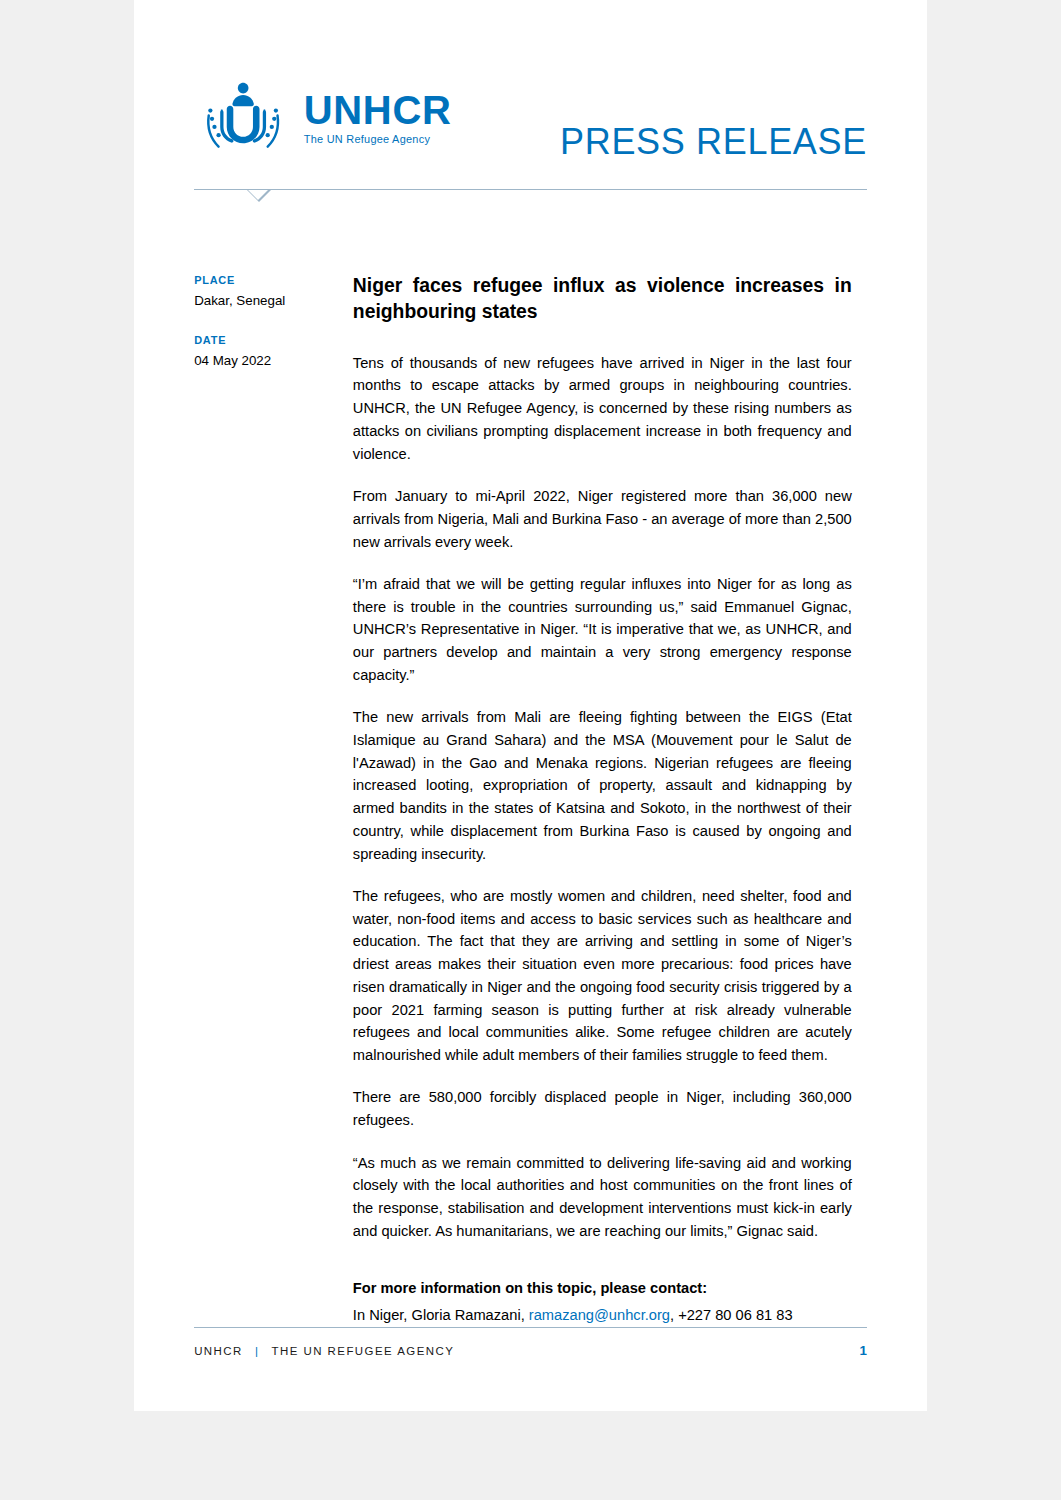UNHCR
The UN Refugee Agency
PRESS RELEASE
PLACE
Dakar, Senegal
DATE
04 May 2022
Niger faces refugee influx as violence increases in neighbouring states
Tens of thousands of new refugees have arrived in Niger in the last four months to escape attacks by armed groups in neighbouring countries. UNHCR, the UN Refugee Agency, is concerned by these rising numbers as attacks on civilians prompting displacement increase in both frequency and violence.
From January to mi-April 2022, Niger registered more than 36,000 new arrivals from Nigeria, Mali and Burkina Faso - an average of more than 2,500 new arrivals every week.
“I’m afraid that we will be getting regular influxes into Niger for as long as there is trouble in the countries surrounding us,” said Emmanuel Gignac, UNHCR’s Representative in Niger. “It is imperative that we, as UNHCR, and our partners develop and maintain a very strong emergency response capacity.”
The new arrivals from Mali are fleeing fighting between the EIGS (Etat Islamique au Grand Sahara) and the MSA (Mouvement pour le Salut de l'Azawad) in the Gao and Menaka regions. Nigerian refugees are fleeing increased looting, expropriation of property, assault and kidnapping by armed bandits in the states of Katsina and Sokoto, in the northwest of their country, while displacement from Burkina Faso is caused by ongoing and spreading insecurity.
The refugees, who are mostly women and children, need shelter, food and water, non-food items and access to basic services such as healthcare and education. The fact that they are arriving and settling in some of Niger’s driest areas makes their situation even more precarious: food prices have risen dramatically in Niger and the ongoing food security crisis triggered by a poor 2021 farming season is putting further at risk already vulnerable refugees and local communities alike. Some refugee children are acutely malnourished while adult members of their families struggle to feed them.
There are 580,000 forcibly displaced people in Niger, including 360,000 refugees.
“As much as we remain committed to delivering life-saving aid and working closely with the local authorities and host communities on the front lines of the response, stabilisation and development interventions must kick-in early and quicker. As humanitarians, we are reaching our limits,” Gignac said.
For more information on this topic, please contact:
In Niger, Gloria Ramazani, ramazang@unhcr.org, +227 80 06 81 83
UNHCR | THE UN REFUGEE AGENCY
1